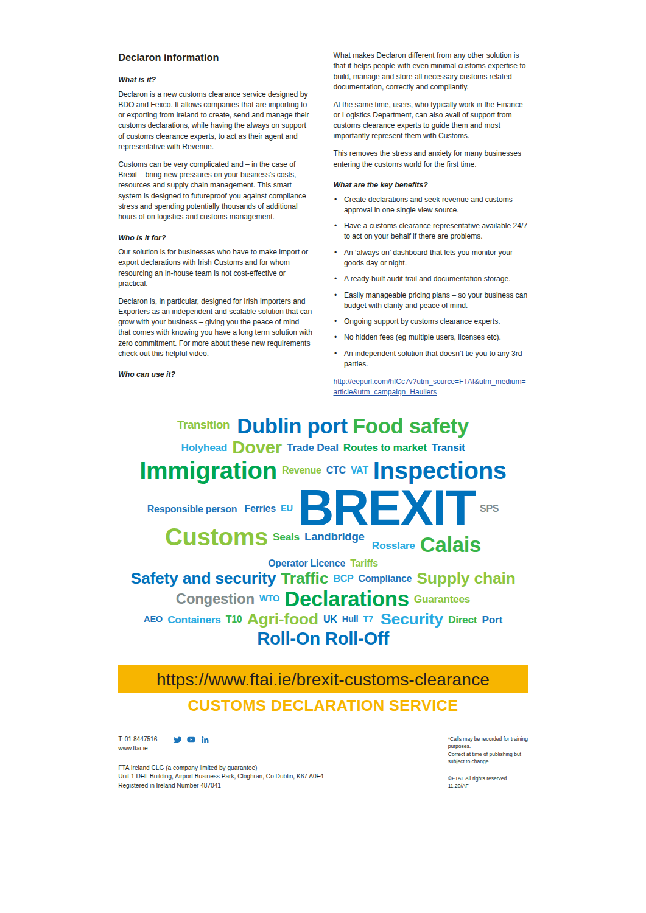Declaron information
What is it?
Declaron is a new customs clearance service designed by BDO and Fexco. It allows companies that are importing to or exporting from Ireland to create, send and manage their customs declarations, while having the always on support of customs clearance experts, to act as their agent and representative with Revenue.
Customs can be very complicated and – in the case of Brexit – bring new pressures on your business’s costs, resources and supply chain management. This smart system is designed to futureproof you against compliance stress and spending potentially thousands of additional hours of on logistics and customs management.
Who is it for?
Our solution is for businesses who have to make import or export declarations with Irish Customs and for whom resourcing an in-house team is not cost-effective or practical.
Declaron is, in particular, designed for Irish Importers and Exporters as an independent and scalable solution that can grow with your business – giving you the peace of mind that comes with knowing you have a long term solution with zero commitment. For more about these new requirements check out this helpful video.
Who can use it?
What makes Declaron different from any other solution is that it helps people with even minimal customs expertise to build, manage and store all necessary customs related documentation, correctly and compliantly.
At the same time, users, who typically work in the Finance or Logistics Department, can also avail of support from customs clearance experts to guide them and most importantly represent them with Customs.
This removes the stress and anxiety for many businesses entering the customs world for the first time.
What are the key benefits?
Create declarations and seek revenue and customs approval in one single view source.
Have a customs clearance representative available 24/7 to act on your behalf if there are problems.
An ‘always on’ dashboard that lets you monitor your goods day or night.
A ready-built audit trail and documentation storage.
Easily manageable pricing plans – so your business can budget with clarity and peace of mind.
Ongoing support by customs clearance experts.
No hidden fees (eg multiple users, licenses etc).
An independent solution that doesn’t tie you to any 3rd parties.
http://eepurl.com/hfCc7v?utm_source=FTAI&utm_medium=article&utm_campaign=Hauliers
Transition Dublin port Food safety Holyhead Dover Trade Deal Routes to market Transit Immigration Revenue CTC VAT Inspections Responsible person Ferries EU BREXIT SPS Customs Seals Landbridge Rosslare Calais Operator Licence Tariffs Safety and security Traffic BCP Compliance Supply chain Congestion WTO Declarations Guarantees AEO Containers T10 Agri-food UK Hull T7 Security Direct Port Roll-On Roll-Off
https://www.ftai.ie/brexit-customs-clearance
CUSTOMS DECLARATION SERVICE
T: 01 8447516
www.ftai.ie
FTA Ireland CLG (a company limited by guarantee)
Unit 1 DHL Building, Airport Business Park, Cloghran, Co Dublin, K67 A0F4
Registered in Ireland Number 487041
*Calls may be recorded for training
purposes.
Correct at time of publishing but
subject to change.
©FTAI. All rights reserved
11.20/AF